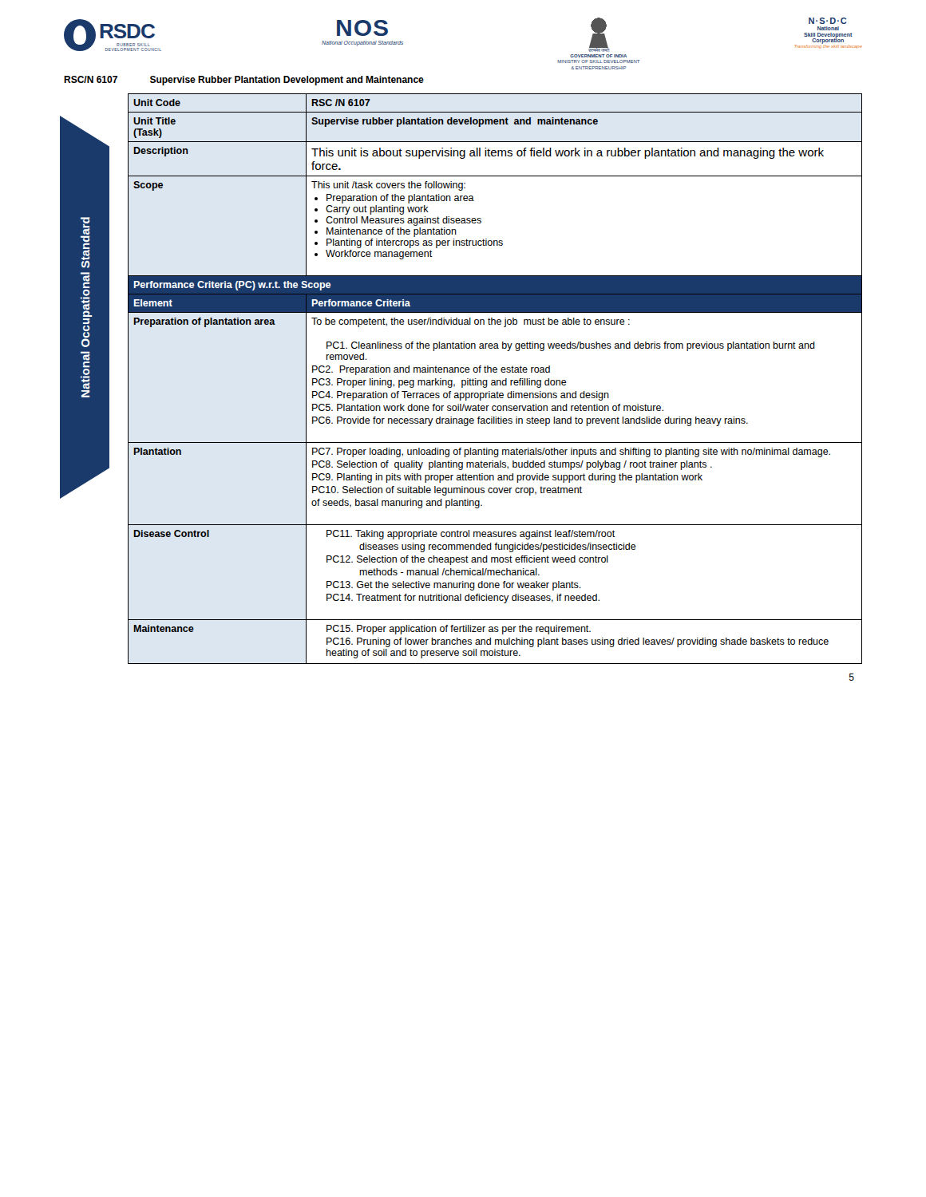RSDC
RUBBER SKILL DEVELOPMENT COUNCIL
NOS
National Occupational Standards
सत्यमेव जयते
GOVERNMENT OF INDIA
MINISTRY OF SKILL DEVELOPMENT
& ENTREPRENEURSHIP
N·S·D·C
National
Skill Development
Corporation
Transforming the skill landscape
RSC/N 6107 Supervise Rubber Plantation Development and Maintenance
National Occupational Standard
| Unit Code | RSC /N 6107 |
| Unit Title (Task) | Supervise rubber plantation development and maintenance |
| Description | This unit is about supervising all items of field work in a rubber plantation and managing the work force . |
| Scope | This unit /task covers the following: Preparation of the plantation area Carry out planting work Control Measures against diseases Maintenance of the plantation Planting of intercrops as per instructions Workforce management |
| Performance Criteria (PC) w.r.t. the Scope |
| Element | Performance Criteria |
| Preparation of plantation area | To be competent, the user/individual on the job must be able to ensure : PC1. Cleanliness of the plantation area by getting weeds/bushes and debris from previous plantation burnt and removed. PC2. Preparation and maintenance of the estate road PC3. Proper lining, peg marking, pitting and refilling done PC4. Preparation of Terraces of appropriate dimensions and design PC5. Plantation work done for soil/water conservation and retention of moisture. PC6. Provide for necessary drainage facilities in steep land to prevent landslide during heavy rains. |
| Plantation | PC7. Proper loading, unloading of planting materials/other inputs and shifting to planting site with no/minimal damage. PC8. Selection of quality planting materials, budded stumps/ polybag / root trainer plants . PC9. Planting in pits with proper attention and provide support during the plantation work PC10. Selection of suitable leguminous cover crop, treatment of seeds, basal manuring and planting. |
| Disease Control | PC11. Taking appropriate control measures against leaf/stem/root diseases using recommended fungicides/pesticides/insecticide PC12. Selection of the cheapest and most efficient weed control methods - manual /chemical/mechanical. PC13. Get the selective manuring done for weaker plants. PC14. Treatment for nutritional deficiency diseases, if needed. |
| Maintenance | PC15. Proper application of fertilizer as per the requirement. PC16. Pruning of lower branches and mulching plant bases using dried leaves/ providing shade baskets to reduce heating of soil and to preserve soil moisture. |
5